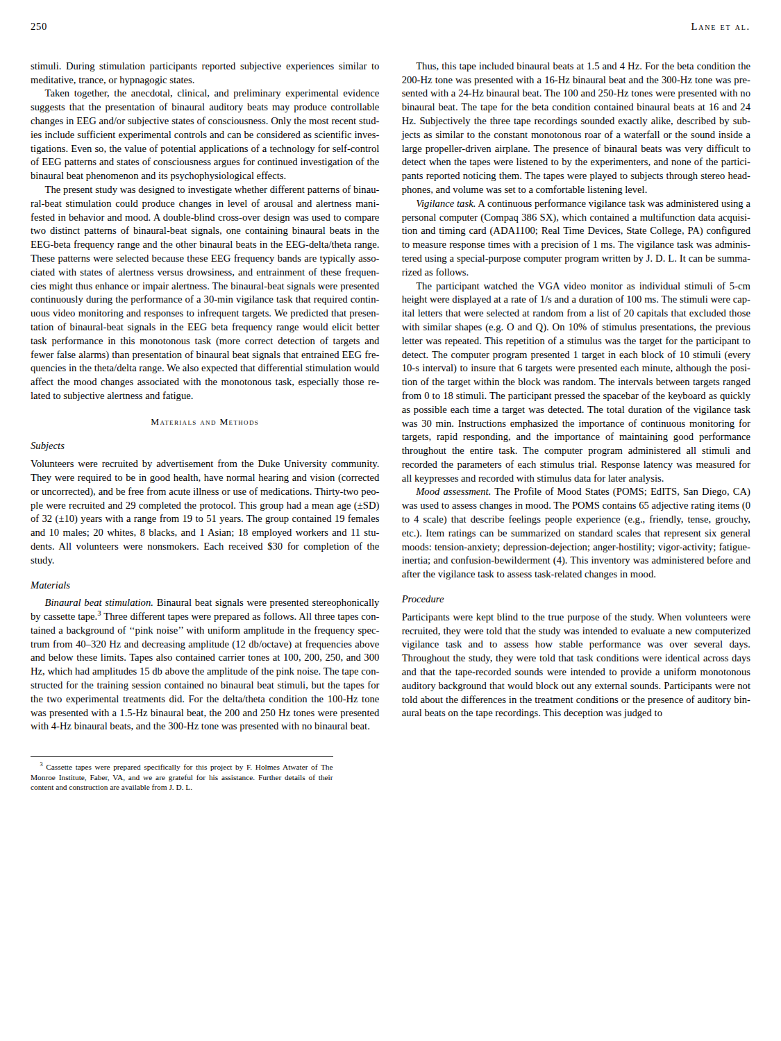250 Lane et al.
stimuli. During stimulation participants reported subjective experiences similar to meditative, trance, or hypnagogic states.
Taken together, the anecdotal, clinical, and preliminary experimental evidence suggests that the presentation of binaural auditory beats may produce controllable changes in EEG and/or subjective states of consciousness. Only the most recent studies include sufficient experimental controls and can be considered as scientific investigations. Even so, the value of potential applications of a technology for self-control of EEG patterns and states of consciousness argues for continued investigation of the binaural beat phenomenon and its psychophysiological effects.
The present study was designed to investigate whether different patterns of binaural-beat stimulation could produce changes in level of arousal and alertness manifested in behavior and mood. A double-blind cross-over design was used to compare two distinct patterns of binaural-beat signals, one containing binaural beats in the EEG-beta frequency range and the other binaural beats in the EEG-delta/theta range. These patterns were selected because these EEG frequency bands are typically associated with states of alertness versus drowsiness, and entrainment of these frequencies might thus enhance or impair alertness. The binaural-beat signals were presented continuously during the performance of a 30-min vigilance task that required continuous video monitoring and responses to infrequent targets. We predicted that presentation of binaural-beat signals in the EEG beta frequency range would elicit better task performance in this monotonous task (more correct detection of targets and fewer false alarms) than presentation of binaural beat signals that entrained EEG frequencies in the theta/delta range. We also expected that differential stimulation would affect the mood changes associated with the monotonous task, especially those related to subjective alertness and fatigue.
Materials and Methods
Subjects
Volunteers were recruited by advertisement from the Duke University community. They were required to be in good health, have normal hearing and vision (corrected or uncorrected), and be free from acute illness or use of medications. Thirty-two people were recruited and 29 completed the protocol. This group had a mean age (±SD) of 32 (±10) years with a range from 19 to 51 years. The group contained 19 females and 10 males; 20 whites, 8 blacks, and 1 Asian; 18 employed workers and 11 students. All volunteers were nonsmokers. Each received $30 for completion of the study.
Materials
Binaural beat stimulation. Binaural beat signals were presented stereophonically by cassette tape.3 Three different tapes were prepared as follows. All three tapes contained a background of ‘‘pink noise’’ with uniform amplitude in the frequency spectrum from 40–320 Hz and decreasing amplitude (12 db/octave) at frequencies above and below these limits. Tapes also contained carrier tones at 100, 200, 250, and 300 Hz, which had amplitudes 15 db above the amplitude of the pink noise. The tape constructed for the training session contained no binaural beat stimuli, but the tapes for the two experimental treatments did. For the delta/theta condition the 100-Hz tone was presented with a 1.5-Hz binaural beat, the 200 and 250 Hz tones were presented with 4-Hz binaural beats, and the 300-Hz tone was presented with no binaural beat.
Thus, this tape included binaural beats at 1.5 and 4 Hz. For the beta condition the 200-Hz tone was presented with a 16-Hz binaural beat and the 300-Hz tone was presented with a 24-Hz binaural beat. The 100 and 250-Hz tones were presented with no binaural beat. The tape for the beta condition contained binaural beats at 16 and 24 Hz. Subjectively the three tape recordings sounded exactly alike, described by subjects as similar to the constant monotonous roar of a waterfall or the sound inside a large propeller-driven airplane. The presence of binaural beats was very difficult to detect when the tapes were listened to by the experimenters, and none of the participants reported noticing them. The tapes were played to subjects through stereo headphones, and volume was set to a comfortable listening level.
Vigilance task. A continuous performance vigilance task was administered using a personal computer (Compaq 386 SX), which contained a multifunction data acquisition and timing card (ADA1100; Real Time Devices, State College, PA) configured to measure response times with a precision of 1 ms. The vigilance task was administered using a special-purpose computer program written by J. D. L. It can be summarized as follows.
The participant watched the VGA video monitor as individual stimuli of 5-cm height were displayed at a rate of 1/s and a duration of 100 ms. The stimuli were capital letters that were selected at random from a list of 20 capitals that excluded those with similar shapes (e.g. O and Q). On 10% of stimulus presentations, the previous letter was repeated. This repetition of a stimulus was the target for the participant to detect. The computer program presented 1 target in each block of 10 stimuli (every 10-s interval) to insure that 6 targets were presented each minute, although the position of the target within the block was random. The intervals between targets ranged from 0 to 18 stimuli. The participant pressed the spacebar of the keyboard as quickly as possible each time a target was detected. The total duration of the vigilance task was 30 min. Instructions emphasized the importance of continuous monitoring for targets, rapid responding, and the importance of maintaining good performance throughout the entire task. The computer program administered all stimuli and recorded the parameters of each stimulus trial. Response latency was measured for all keypresses and recorded with stimulus data for later analysis.
Mood assessment. The Profile of Mood States (POMS; EdITS, San Diego, CA) was used to assess changes in mood. The POMS contains 65 adjective rating items (0 to 4 scale) that describe feelings people experience (e.g., friendly, tense, grouchy, etc.). Item ratings can be summarized on standard scales that represent six general moods: tension-anxiety; depression-dejection; anger-hostility; vigor-activity; fatigue-inertia; and confusion-bewilderment (4). This inventory was administered before and after the vigilance task to assess task-related changes in mood.
Procedure
Participants were kept blind to the true purpose of the study. When volunteers were recruited, they were told that the study was intended to evaluate a new computerized vigilance task and to assess how stable performance was over several days. Throughout the study, they were told that task conditions were identical across days and that the tape-recorded sounds were intended to provide a uniform monotonous auditory background that would block out any external sounds. Participants were not told about the differences in the treatment conditions or the presence of auditory binaural beats on the tape recordings. This deception was judged to
3 Cassette tapes were prepared specifically for this project by F. Holmes Atwater of The Monroe Institute, Faber, VA, and we are grateful for his assistance. Further details of their content and construction are available from J. D. L.